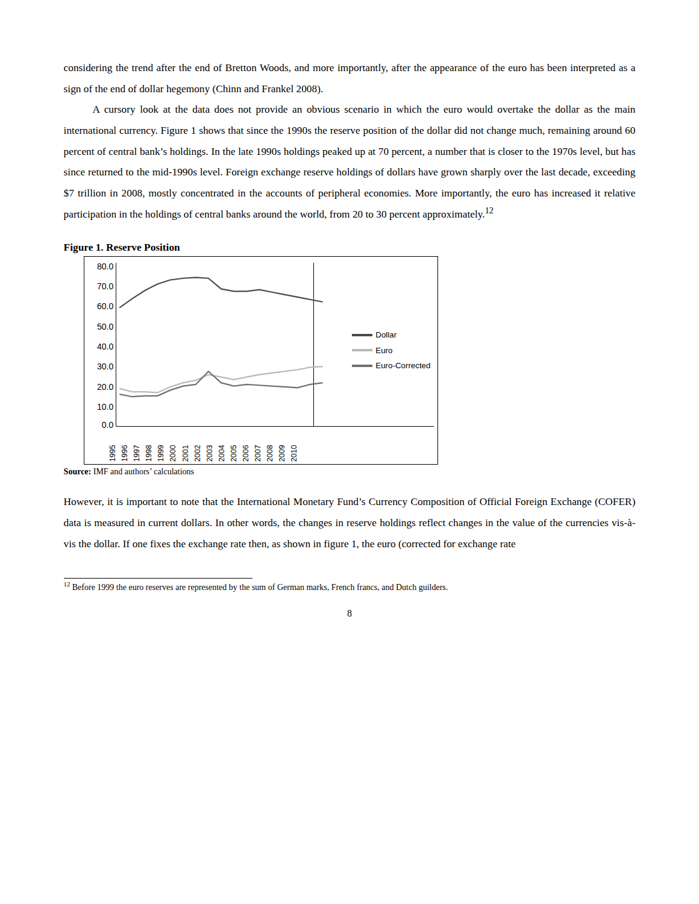considering the trend after the end of Bretton Woods, and more importantly, after the appearance of the euro has been interpreted as a sign of the end of dollar hegemony (Chinn and Frankel 2008).
A cursory look at the data does not provide an obvious scenario in which the euro would overtake the dollar as the main international currency. Figure 1 shows that since the 1990s the reserve position of the dollar did not change much, remaining around 60 percent of central bank’s holdings. In the late 1990s holdings peaked up at 70 percent, a number that is closer to the 1970s level, but has since returned to the mid-1990s level. Foreign exchange reserve holdings of dollars have grown sharply over the last decade, exceeding $7 trillion in 2008, mostly concentrated in the accounts of peripheral economies. More importantly, the euro has increased it relative participation in the holdings of central banks around the world, from 20 to 30 percent approximately.12
Figure 1. Reserve Position
80.0 70.0 60.0 50.0 40.0 30.0 20.0 10.0 0.0
Dollar
Euro
Euro-Corrected
1995 1996 1997 1998 1999 2000 2001 2002 2003 2004 2005 2006 2007 2008 2009 2010
Source: IMF and authors’ calculations
However, it is important to note that the International Monetary Fund’s Currency Composition of Official Foreign Exchange (COFER) data is measured in current dollars. In other words, the changes in reserve holdings reflect changes in the value of the currencies vis-à-vis the dollar. If one fixes the exchange rate then, as shown in figure 1, the euro (corrected for exchange rate
12 Before 1999 the euro reserves are represented by the sum of German marks, French francs, and Dutch guilders.
8